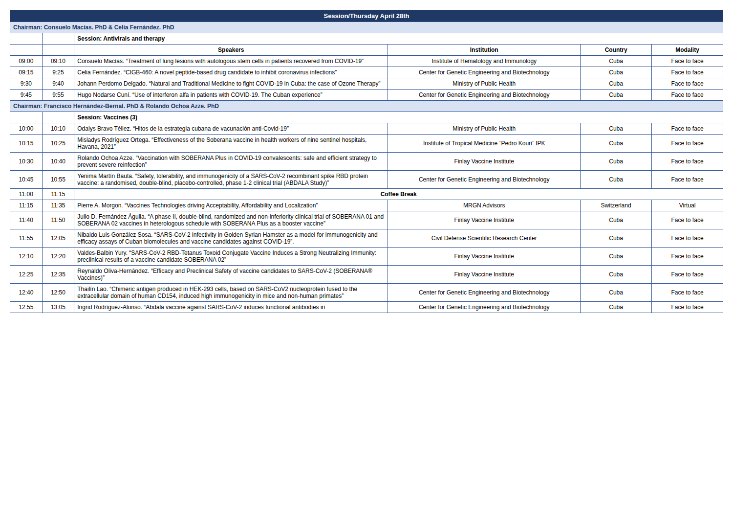| Session/Thursday April 28th |
| Chairman: Consuelo Macías. PhD & Celia Fernández. PhD |
| | | Session: Antivirals and therapy |
| | | Speakers | Institution | Country | Modality |
| 09:00 | 09:10 | Consuelo Macías. “Treatment of lung lesions with autologous stem cells in patients recovered from COVID-19” | Institute of Hematology and Immunology | Cuba | Face to face |
| 09:15 | 9:25 | Celia Fernández. “CIGB-460: A novel peptide-based drug candidate to inhibit coronavirus infections” | Center for Genetic Engineering and Biotechnology | Cuba | Face to face |
| 9:30 | 9:40 | Johann Perdomo Delgado. “Natural and Traditional Medicine to fight COVID-19 in Cuba: the case of Ozone Therapy” | Ministry of Public Health | Cuba | Face to face |
| 9:45 | 9:55 | Hugo Nodarse Cuní. “Use of interferon alfa in patients with COVID-19. The Cuban experience” | Center for Genetic Engineering and Biotechnology | Cuba | Face to face |
| Chairman: Francisco Hernández-Bernal. PhD & Rolando Ochoa Azze. PhD |
| | | Session: Vaccines (3) |
| 10:00 | 10:10 | Odalys Bravo Téllez. “Hitos de la estrategia cubana de vacunación anti-Covid-19” | Ministry of Public Health | Cuba | Face to face |
| 10:15 | 10:25 | Misladys Rodríguez Ortega. “Effectiveness of the Soberana vaccine in health workers of nine sentinel hospitals, Havana, 2021” | Institute of Tropical Medicine ¨Pedro Kouri¨ IPK | Cuba | Face to face |
| 10:30 | 10:40 | Rolando Ochoa Azze. “Vaccination with SOBERANA Plus in COVID-19 convalescents: safe and efficient strategy to prevent severe reinfection” | Finlay Vaccine Institute | Cuba | Face to face |
| 10:45 | 10:55 | Yenima Martín Bauta. “Safety, tolerability, and immunogenicity of a SARS-CoV-2 recombinant spike RBD protein vaccine: a randomised, double-blind, placebo-controlled, phase 1-2 clinical trial (ABDALA Study)” | Center for Genetic Engineering and Biotechnology | Cuba | Face to face |
| 11:00 | 11:15 | Coffee Break |
| 11:15 | 11:35 | Pierre A. Morgon. “Vaccines Technologies driving Acceptability, Affordability and Localization” | MRGN Advisors | Switzerland | Virtual |
| 11:40 | 11:50 | Julio D. Fernández Águila. “A phase II, double-blind, randomized and non-inferiority clinical trial of SOBERANA 01 and SOBERANA 02 vaccines in heterologous schedule with SOBERANA Plus as a booster vaccine” | Finlay Vaccine Institute | Cuba | Face to face |
| 11:55 | 12:05 | Nibaldo Luis González Sosa. “SARS-CoV-2 infectivity in Golden Syrian Hamster as a model for immunogenicity and efficacy assays of Cuban biomolecules and vaccine candidates against COVID-19”. | Civil Defense Scientific Research Center | Cuba | Face to face |
| 12:10 | 12:20 | Valdes-Balbin Yury. “SARS-CoV-2 RBD-Tetanus Toxoid Conjugate Vaccine Induces a Strong Neutralizing Immunity: preclinical results of a vaccine candidate SOBERANA 02” | Finlay Vaccine Institute | Cuba | Face to face |
| 12:25 | 12:35 | Reynaldo Oliva-Hernández. “Efficacy and Preclinical Safety of vaccine candidates to SARS-CoV-2 (SOBERANA® Vaccines)” | Finlay Vaccine Institute | Cuba | Face to face |
| 12:40 | 12:50 | Thailín Lao. “Chimeric antigen produced in HEK-293 cells, based on SARS-CoV2 nucleoprotein fused to the extracellular domain of human CD154, induced high immunogenicity in mice and non-human primates” | Center for Genetic Engineering and Biotechnology | Cuba | Face to face |
| 12:55 | 13:05 | Ingrid Rodríguez-Alonso. “Abdala vaccine against SARS-CoV-2 induces functional antibodies in | Center for Genetic Engineering and Biotechnology | Cuba | Face to face |